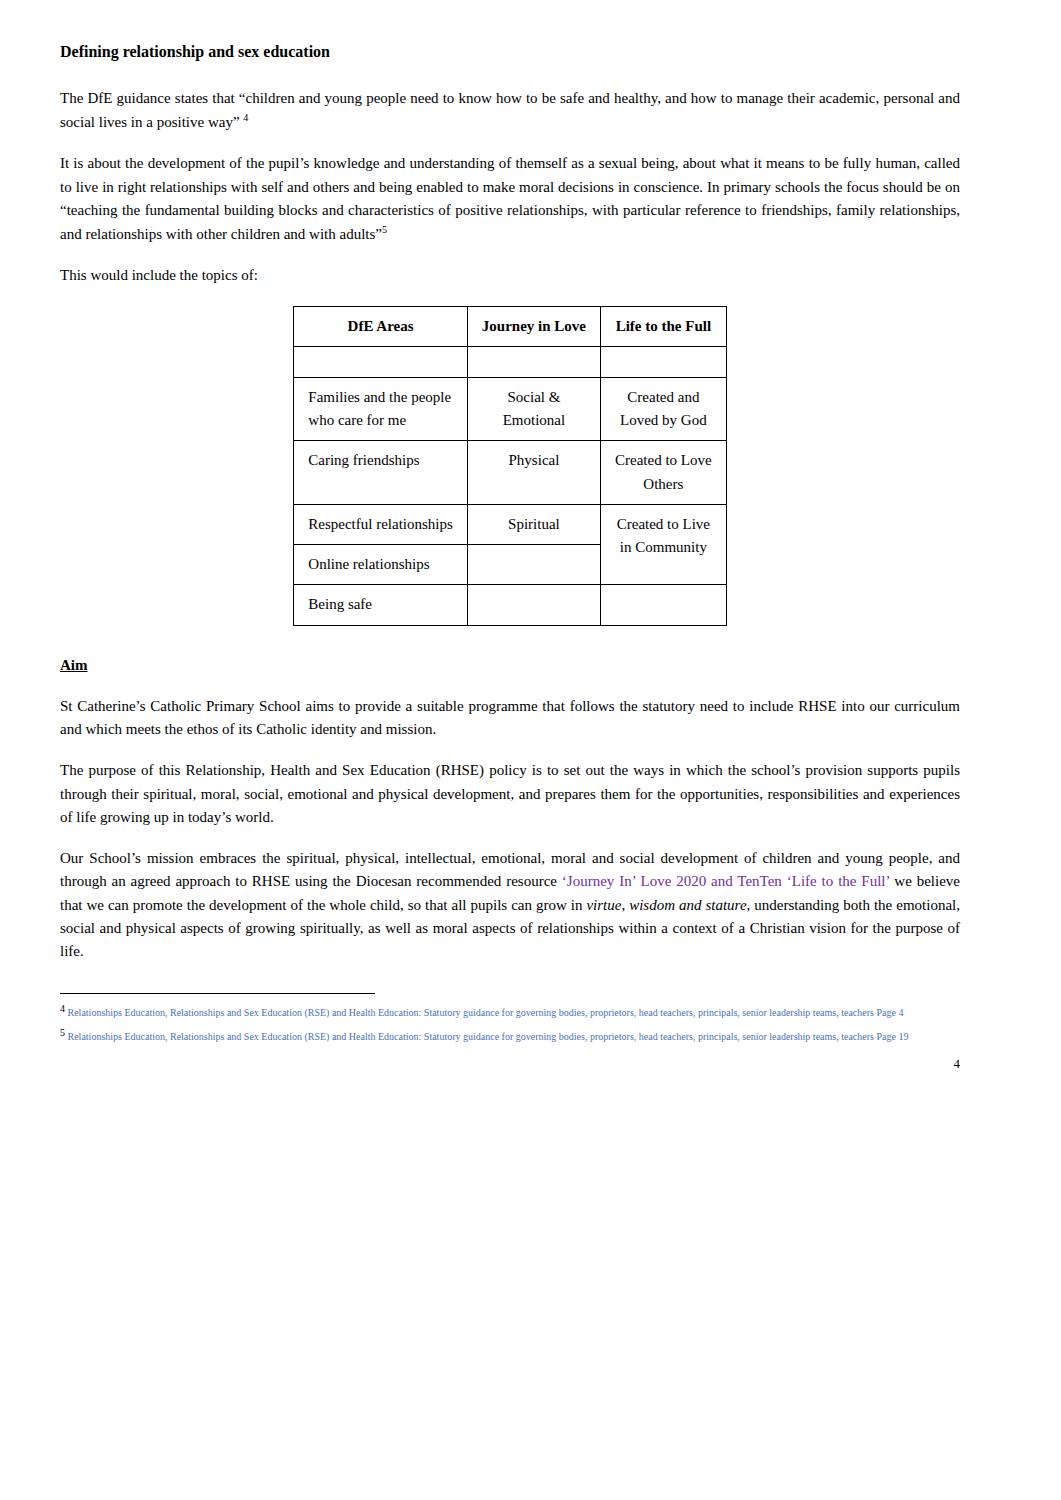Defining relationship and sex education
The DfE guidance states that “children and young people need to know how to be safe and healthy, and how to manage their academic, personal and social lives in a positive way” 4
It is about the development of the pupil’s knowledge and understanding of themself as a sexual being, about what it means to be fully human, called to live in right relationships with self and others and being enabled to make moral decisions in conscience. In primary schools the focus should be on “teaching the fundamental building blocks and characteristics of positive relationships, with particular reference to friendships, family relationships, and relationships with other children and with adults”5
This would include the topics of:
| DfE Areas | Journey in Love | Life to the Full |
| --- | --- | --- |
| Families and the people who care for me | Social & Emotional | Created and Loved by God |
| Caring friendships | Physical | Created to Love Others |
| Respectful relationships | Spiritual | Created to Live in Community |
| Online relationships | |
| Being safe | | |
Aim
St Catherine’s Catholic Primary School aims to provide a suitable programme that follows the statutory need to include RHSE into our curriculum and which meets the ethos of its Catholic identity and mission.
The purpose of this Relationship, Health and Sex Education (RHSE) policy is to set out the ways in which the school’s provision supports pupils through their spiritual, moral, social, emotional and physical development, and prepares them for the opportunities, responsibilities and experiences of life growing up in today’s world.
Our School’s mission embraces the spiritual, physical, intellectual, emotional, moral and social development of children and young people, and through an agreed approach to RHSE using the Diocesan recommended resource ‘Journey In’ Love 2020 and TenTen ‘Life to the Full’ we believe that we can promote the development of the whole child, so that all pupils can grow in virtue, wisdom and stature, understanding both the emotional, social and physical aspects of growing spiritually, as well as moral aspects of relationships within a context of a Christian vision for the purpose of life.
4 Relationships Education, Relationships and Sex Education (RSE) and Health Education: Statutory guidance for governing bodies, proprietors, head teachers, principals, senior leadership teams, teachers Page 4
5 Relationships Education, Relationships and Sex Education (RSE) and Health Education: Statutory guidance for governing bodies, proprietors, head teachers, principals, senior leadership teams, teachers Page 19
4